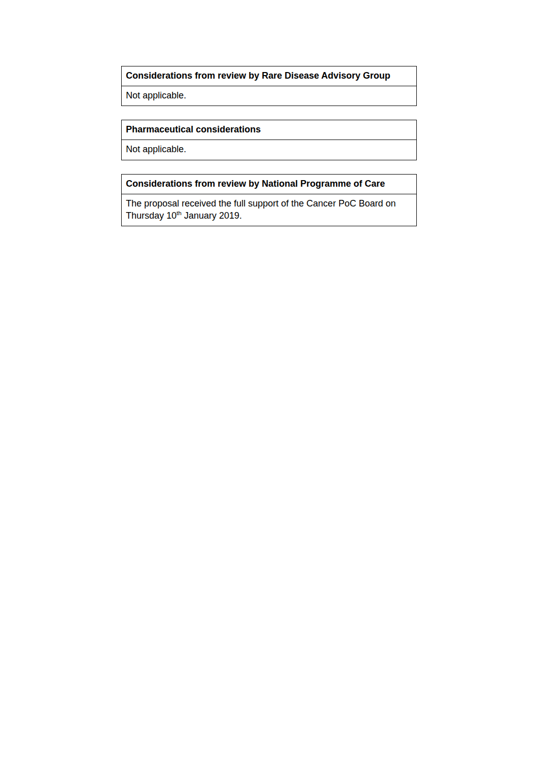| Considerations from review by Rare Disease Advisory Group |
| Not applicable. |
| Pharmaceutical considerations |
| Not applicable. |
| Considerations from review by National Programme of Care |
| The proposal received the full support of the Cancer PoC Board on Thursday 10 th January 2019. |